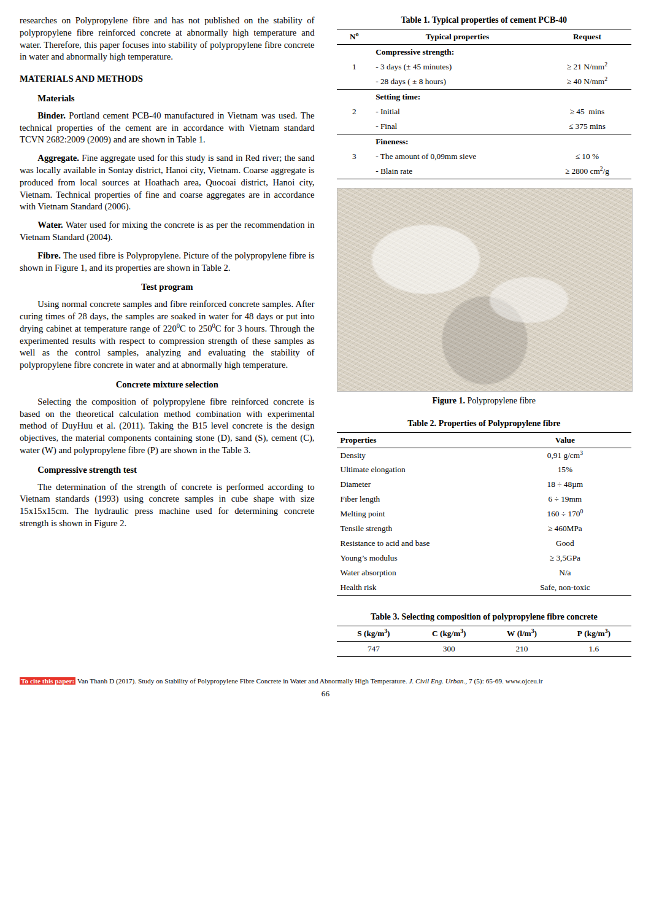researches on Polypropylene fibre and has not published on the stability of polypropylene fibre reinforced concrete at abnormally high temperature and water. Therefore, this paper focuses into stability of polypropylene fibre concrete in water and abnormally high temperature.
Materials and Methods
Materials
Binder. Portland cement PCB-40 manufactured in Vietnam was used. The technical properties of the cement are in accordance with Vietnam standard TCVN 2682:2009 (2009) and are shown in Table 1.
Aggregate. Fine aggregate used for this study is sand in Red river; the sand was locally available in Sontay district, Hanoi city, Vietnam. Coarse aggregate is produced from local sources at Hoathach area, Quocoai district, Hanoi city, Vietnam. Technical properties of fine and coarse aggregates are in accordance with Vietnam Standard (2006).
Water. Water used for mixing the concrete is as per the recommendation in Vietnam Standard (2004).
Fibre. The used fibre is Polypropylene. Picture of the polypropylene fibre is shown in Figure 1, and its properties are shown in Table 2.
Test program
Using normal concrete samples and fibre reinforced concrete samples. After curing times of 28 days, the samples are soaked in water for 48 days or put into drying cabinet at temperature range of 2200C to 2500C for 3 hours. Through the experimented results with respect to compression strength of these samples as well as the control samples, analyzing and evaluating the stability of polypropylene fibre concrete in water and at abnormally high temperature.
Concrete mixture selection
Selecting the composition of polypropylene fibre reinforced concrete is based on the theoretical calculation method combination with experimental method of DuyHuu et al. (2011). Taking the B15 level concrete is the design objectives, the material components containing stone (D), sand (S), cement (C), water (W) and polypropylene fibre (P) are shown in the Table 3.
Compressive strength test
The determination of the strength of concrete is performed according to Vietnam standards (1993) using concrete samples in cube shape with size 15x15x15cm. The hydraulic press machine used for determining concrete strength is shown in Figure 2.
Table 1. Typical properties of cement PCB-40
| N o | Typical properties | Request |
| --- | --- | --- |
| | Compressive strength: | |
| 1 | - 3 days (± 45 minutes) | ≥ 21 N/mm 2 |
| | - 28 days ( ± 8 hours) | ≥ 40 N/mm 2 |
| | Setting time: | |
| 2 | - Initial | ≥ 45 mins |
| | - Final | ≤ 375 mins |
| | Fineness: | |
| 3 | - The amount of 0,09mm sieve | ≤ 10 % |
| | - Blain rate | ≥ 2800 cm 2 /g |
Figure 1. Polypropylene fibre
Table 2. Properties of Polypropylene fibre
| Properties | Value |
| --- | --- |
| Density | 0,91 g/cm 3 |
| Ultimate elongation | 15% |
| Diameter | 18 ÷ 48µm |
| Fiber length | 6 ÷ 19mm |
| Melting point | 160 ÷ 170 0 |
| Tensile strength | ≥ 460MPa |
| Resistance to acid and base | Good |
| Young’s modulus | ≥ 3,5GPa |
| Water absorption | N/a |
| Health risk | Safe, non-toxic |
Table 3. Selecting composition of polypropylene fibre concrete
| S (kg/m 3 ) | C (kg/m 3 ) | W (l/m 3 ) | P (kg/m 3 ) |
| --- | --- | --- | --- |
| 747 | 300 | 210 | 1.6 |
To cite this paper: Van Thanh D (2017). Study on Stability of Polypropylene Fibre Concrete in Water and Abnormally High Temperature. J. Civil Eng. Urban., 7 (5): 65-69. www.ojceu.ir
66